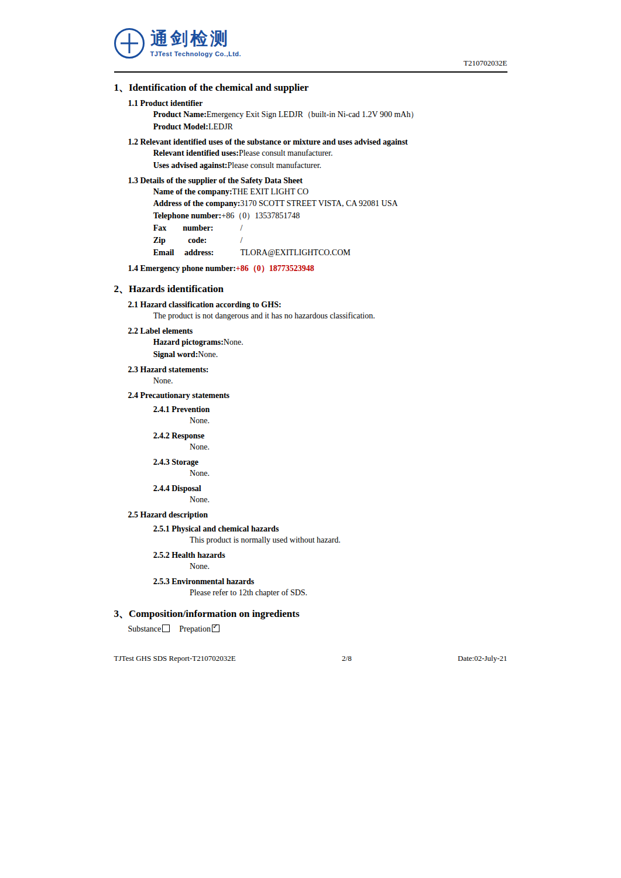通剑检测
TJTest Technology Co.,Ltd.
T210702032E
1、Identification of the chemical and supplier
1.1 Product identifier
Product Name: Emergency Exit Sign LEDJR（built-in Ni-cad 1.2V 900 mAh）
Product Model: LEDJR
1.2 Relevant identified uses of the substance or mixture and uses advised against
Relevant identified uses: Please consult manufacturer.
Uses advised against: Please consult manufacturer.
1.3 Details of the supplier of the Safety Data Sheet
Name of the company: THE EXIT LIGHT CO
Address of the company: 3170 SCOTT STREET VISTA, CA 92081 USA
Telephone number:+86（0）13537851748
Fax number:/
Zip code:/
Email address: TLORA@EXITLIGHTCO.COM
1.4 Emergency phone number:+86（0）18773523948
2、Hazards identification
2.1 Hazard classification according to GHS:
The product is not dangerous and it has no hazardous classification.
2.2 Label elements
Hazard pictograms: None.
Signal word: None.
2.3 Hazard statements:
None.
2.4 Precautionary statements
2.4.1 Prevention
None.
2.4.2 Response
None.
2.4.3 Storage
None.
2.4.4 Disposal
None.
2.5 Hazard description
2.5.1 Physical and chemical hazards
This product is normally used without hazard.
2.5.2 Health hazards
None.
2.5.3 Environmental hazards
Please refer to 12th chapter of SDS.
3、Composition/information on ingredients
Substance Prepation
TJTest GHS SDS Report-T210702032E
2/8
Date:02-July-21